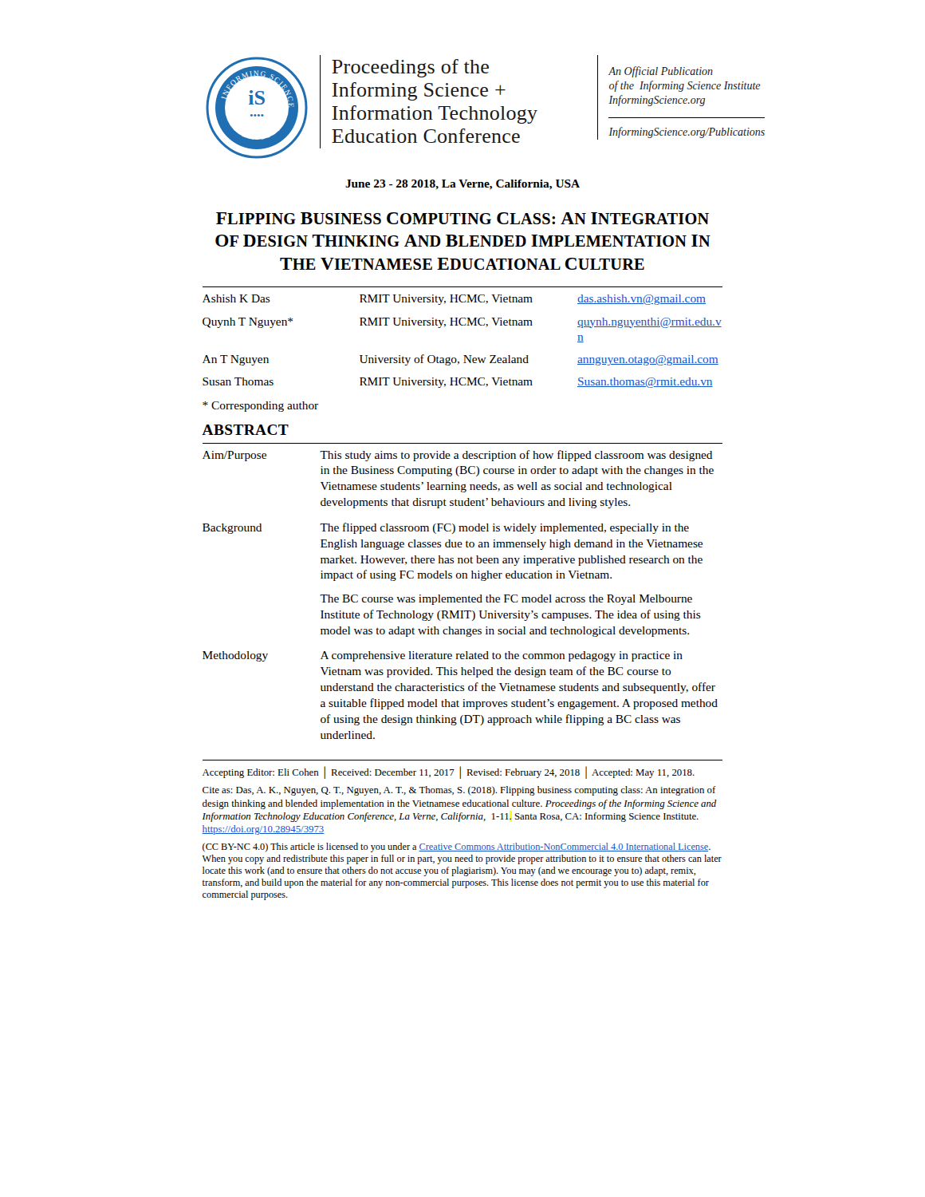iS •••• INFORMING SCIENCE INSTITUTE
Proceedings of the Informing Science + Information Technology Education Conference
An Official Publication
of the Informing Science Institute
InformingScience.org
InformingScience.org/Publications
June 23 - 28 2018, La Verne, California, USA
FLIPPING BUSINESS COMPUTING CLASS: AN INTEGRATION OF DESIGN THINKING AND BLENDED IMPLEMENTATION IN THE VIETNAMESE EDUCATIONAL CULTURE
| Ashish K Das | RMIT University, HCMC, Vietnam | das.ashish.vn@gmail.com |
| Quynh T Nguyen* | RMIT University, HCMC, Vietnam | quynh.nguyenthi@rmit.edu.vn |
| An T Nguyen | University of Otago, New Zealand | annguyen.otago@gmail.com |
| Susan Thomas | RMIT University, HCMC, Vietnam | Susan.thomas@rmit.edu.vn |
* Corresponding author
Abstract
| Aim/Purpose | This study aims to provide a description of how flipped classroom was designed in the Business Computing (BC) course in order to adapt with the changes in the Vietnamese students’ learning needs, as well as social and technological developments that disrupt student’ behaviours and living styles. |
| Background | The flipped classroom (FC) model is widely implemented, especially in the English language classes due to an immensely high demand in the Vietnamese market. However, there has not been any imperative published research on the impact of using FC models on higher education in Vietnam. The BC course was implemented the FC model across the Royal Melbourne Institute of Technology (RMIT) University’s campuses. The idea of using this model was to adapt with changes in social and technological developments. |
| Methodology | A comprehensive literature related to the common pedagogy in practice in Vietnam was provided. This helped the design team of the BC course to understand the characteristics of the Vietnamese students and subsequently, offer a suitable flipped model that improves student’s engagement. A proposed method of using the design thinking (DT) approach while flipping a BC class was underlined. |
Accepting Editor: Eli Cohen │ Received: December 11, 2017 │ Revised: February 24, 2018 │ Accepted: May 11, 2018.
Cite as: Das, A. K., Nguyen, Q. T., Nguyen, A. T., & Thomas, S. (2018). Flipping business computing class: An integration of design thinking and blended implementation in the Vietnamese educational culture. Proceedings of the Informing Science and Information Technology Education Conference, La Verne, California, 1-11. Santa Rosa, CA: Informing Science Institute. https://doi.org/10.28945/3973
(CC BY-NC 4.0) This article is licensed to you under a Creative Commons Attribution-NonCommercial 4.0 International License. When you copy and redistribute this paper in full or in part, you need to provide proper attribution to it to ensure that others can later locate this work (and to ensure that others do not accuse you of plagiarism). You may (and we encourage you to) adapt, remix, transform, and build upon the material for any non-commercial purposes. This license does not permit you to use this material for commercial purposes.